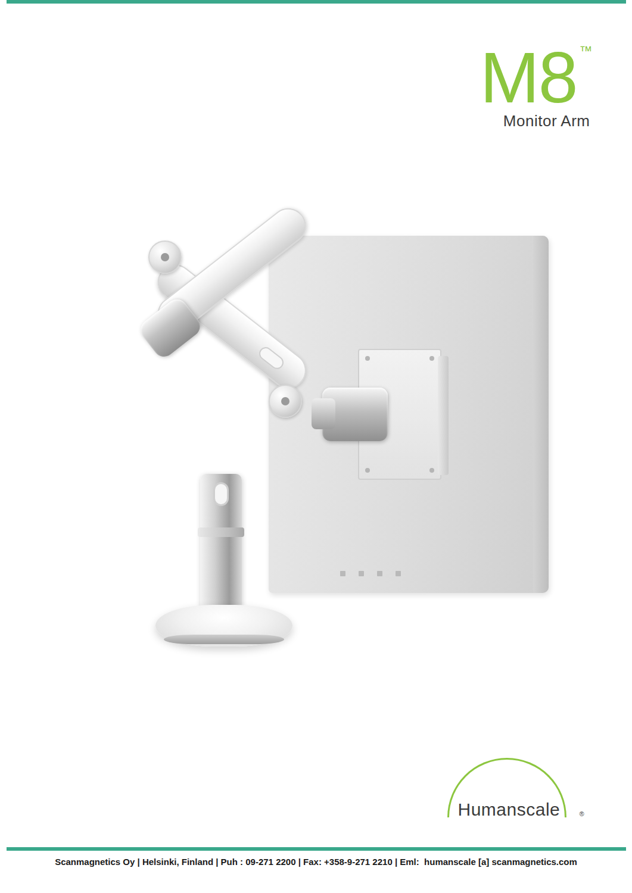M8™
Monitor Arm
Humanscale
®
Scanmagnetics Oy | Helsinki, Finland | Puh : 09-271 2200 | Fax: +358-9-271 2210 | Eml: humanscale [a] scanmagnetics.com